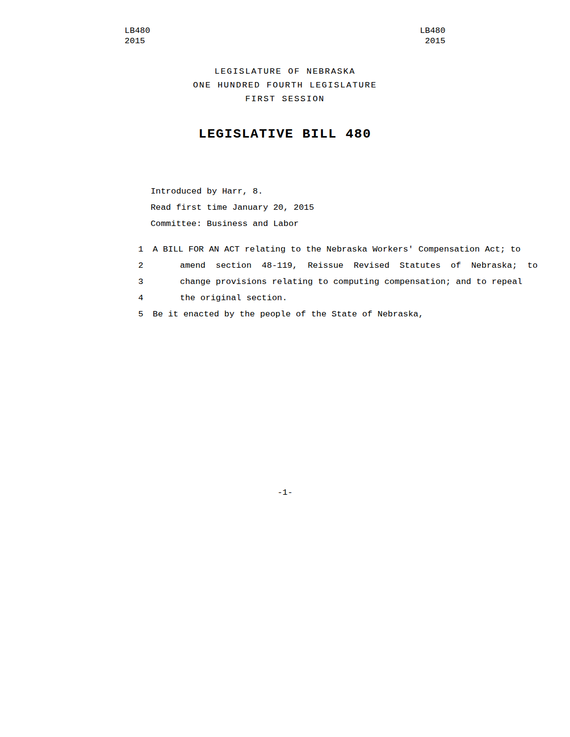LB480 2015
LB480 2015
LEGISLATURE OF NEBRASKA
ONE HUNDRED FOURTH LEGISLATURE
FIRST SESSION
LEGISLATIVE BILL 480
Introduced by Harr, 8.
Read first time January 20, 2015
Committee: Business and Labor
1 A BILL FOR AN ACT relating to the Nebraska Workers' Compensation Act; to 2 amend section 48-119, Reissue Revised Statutes of Nebraska; to 3 change provisions relating to computing compensation; and to repeal 4 the original section. 5 Be it enacted by the people of the State of Nebraska,
-1-